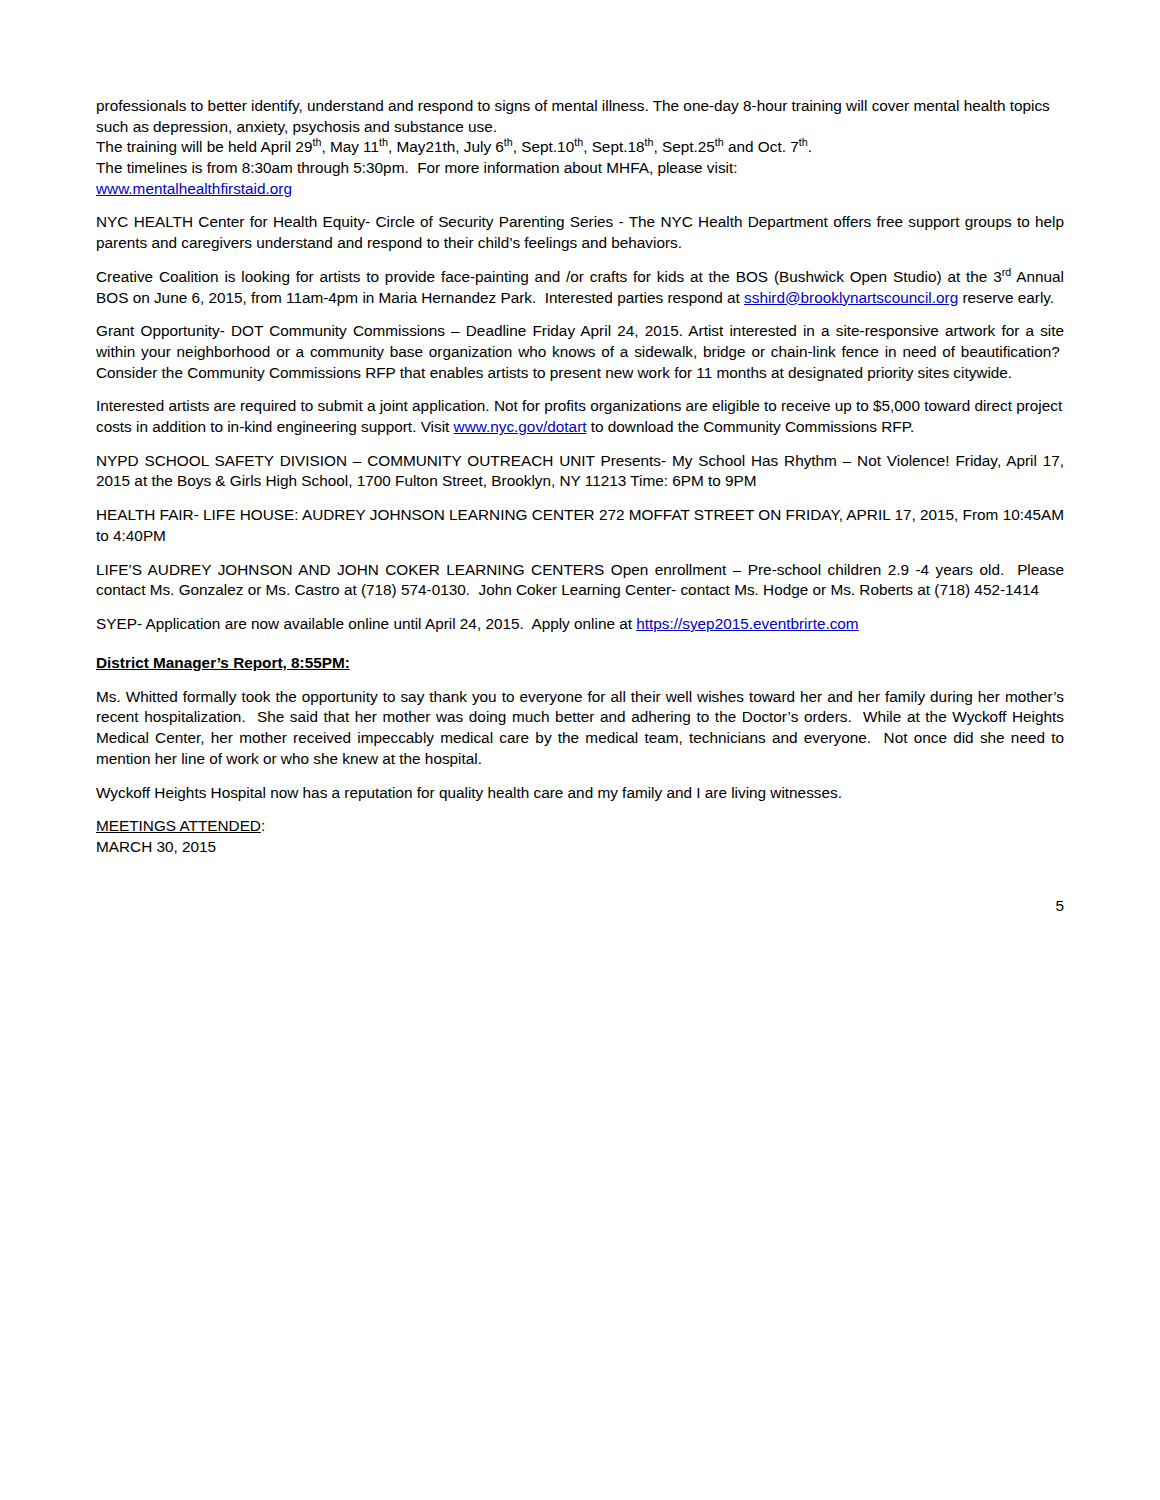professionals to better identify, understand and respond to signs of mental illness. The one-day 8-hour training will cover mental health topics such as depression, anxiety, psychosis and substance use.
The training will be held April 29th, May 11th, May21th, July 6th, Sept.10th, Sept.18th, Sept.25th and Oct. 7th.
The timelines is from 8:30am through 5:30pm. For more information about MHFA, please visit:
www.mentalhealthfirstaid.org
NYC HEALTH Center for Health Equity- Circle of Security Parenting Series - The NYC Health Department offers free support groups to help parents and caregivers understand and respond to their child’s feelings and behaviors.
Creative Coalition is looking for artists to provide face-painting and /or crafts for kids at the BOS (Bushwick Open Studio) at the 3rd Annual BOS on June 6, 2015, from 11am-4pm in Maria Hernandez Park. Interested parties respond at sshird@brooklynartscouncil.org reserve early.
Grant Opportunity- DOT Community Commissions – Deadline Friday April 24, 2015. Artist interested in a site-responsive artwork for a site within your neighborhood or a community base organization who knows of a sidewalk, bridge or chain-link fence in need of beautification? Consider the Community Commissions RFP that enables artists to present new work for 11 months at designated priority sites citywide.
Interested artists are required to submit a joint application. Not for profits organizations are eligible to receive up to $5,000 toward direct project costs in addition to in-kind engineering support. Visit www.nyc.gov/dotart to download the Community Commissions RFP.
NYPD SCHOOL SAFETY DIVISION – COMMUNITY OUTREACH UNIT Presents- My School Has Rhythm – Not Violence! Friday, April 17, 2015 at the Boys & Girls High School, 1700 Fulton Street, Brooklyn, NY 11213 Time: 6PM to 9PM
HEALTH FAIR- LIFE HOUSE: AUDREY JOHNSON LEARNING CENTER 272 MOFFAT STREET ON FRIDAY, APRIL 17, 2015, From 10:45AM to 4:40PM
LIFE’S AUDREY JOHNSON AND JOHN COKER LEARNING CENTERS Open enrollment – Pre-school children 2.9 -4 years old. Please contact Ms. Gonzalez or Ms. Castro at (718) 574-0130. John Coker Learning Center- contact Ms. Hodge or Ms. Roberts at (718) 452-1414
SYEP- Application are now available online until April 24, 2015. Apply online at https://syep2015.eventbrirte.com
District Manager’s Report, 8:55PM:
Ms. Whitted formally took the opportunity to say thank you to everyone for all their well wishes toward her and her family during her mother’s recent hospitalization. She said that her mother was doing much better and adhering to the Doctor’s orders. While at the Wyckoff Heights Medical Center, her mother received impeccably medical care by the medical team, technicians and everyone. Not once did she need to mention her line of work or who she knew at the hospital.
Wyckoff Heights Hospital now has a reputation for quality health care and my family and I are living witnesses.
MEETINGS ATTENDED:
MARCH 30, 2015
5